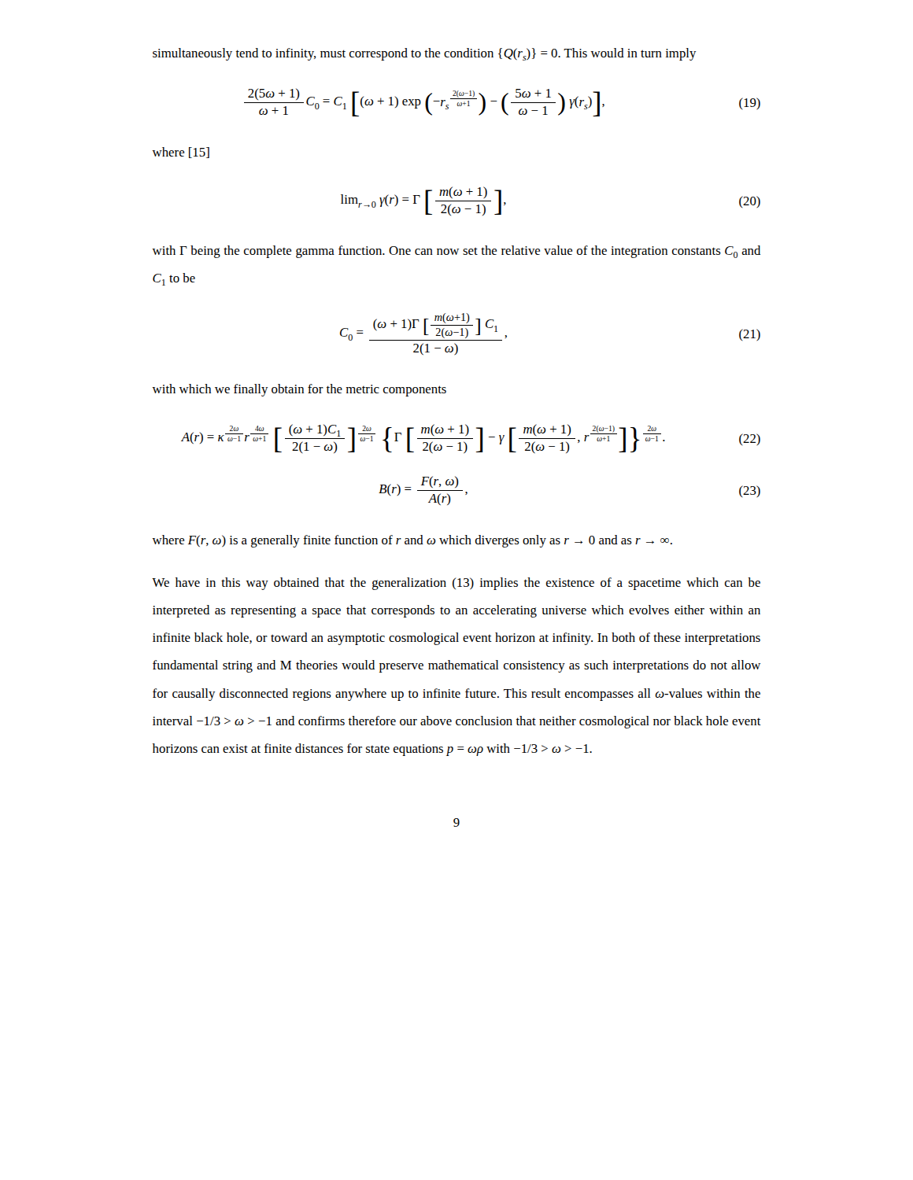simultaneously tend to infinity, must correspond to the condition {Q(rs)} = 0. This would in turn imply
2(5ω + 1) ω + 1 C0 = C1 [(ω + 1) exp (−rs2(ω−1) ω+1) − (5ω + 1 ω − 1) γ(rs)], (19)
where [15]
limr→0 γ(r) = Γ [m(ω + 1) 2(ω − 1)], (20)
with Γ being the complete gamma function. One can now set the relative value of the integration constants C0 and C1 to be
C0 = (ω + 1)Γ [m(ω+1) 2(ω−1)] C12(1 − ω), (21)
with which we finally obtain for the metric components
A(r) = κ2ω ω−1r4ω ω+1 [(ω + 1)C12(1 − ω)]2ω ω−1 {Γ [m(ω + 1) 2(ω − 1)] − γ [m(ω + 1) 2(ω − 1), r2(ω−1) ω+1]}2ω ω−1. (22)
B(r) = F(r, ω) A(r), (23)
where F(r, ω) is a generally finite function of r and ω which diverges only as r → 0 and as r → ∞.
We have in this way obtained that the generalization (13) implies the existence of a spacetime which can be interpreted as representing a space that corresponds to an accelerating universe which evolves either within an infinite black hole, or toward an asymptotic cosmological event horizon at infinity. In both of these interpretations fundamental string and M theories would preserve mathematical consistency as such interpretations do not allow for causally disconnected regions anywhere up to infinite future. This result encompasses all ω-values within the interval −1/3 > ω > −1 and confirms therefore our above conclusion that neither cosmological nor black hole event horizons can exist at finite distances for state equations p = ωρ with −1/3 > ω > −1.
9